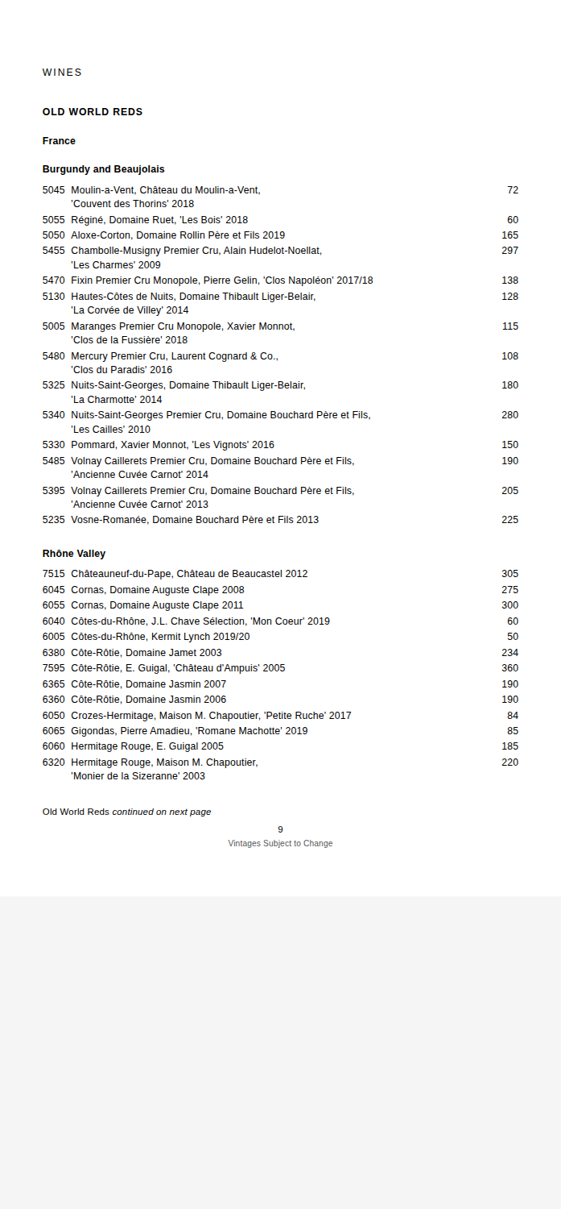Wines
Old World Reds
France
Burgundy and Beaujolais
| 5045 | Moulin-a-Vent, Château du Moulin-a-Vent, 'Couvent des Thorins' 2018 | 72 |
| 5055 | Réginé, Domaine Ruet, 'Les Bois' 2018 | 60 |
| 5050 | Aloxe-Corton, Domaine Rollin Père et Fils 2019 | 165 |
| 5455 | Chambolle-Musigny Premier Cru, Alain Hudelot-Noellat, 'Les Charmes' 2009 | 297 |
| 5470 | Fixin Premier Cru Monopole, Pierre Gelin, 'Clos Napoléon' 2017/18 | 138 |
| 5130 | Hautes-Côtes de Nuits, Domaine Thibault Liger-Belair, 'La Corvée de Villey' 2014 | 128 |
| 5005 | Maranges Premier Cru Monopole, Xavier Monnot, 'Clos de la Fussière' 2018 | 115 |
| 5480 | Mercury Premier Cru, Laurent Cognard & Co., 'Clos du Paradis' 2016 | 108 |
| 5325 | Nuits-Saint-Georges, Domaine Thibault Liger-Belair, 'La Charmotte' 2014 | 180 |
| 5340 | Nuits-Saint-Georges Premier Cru, Domaine Bouchard Père et Fils, 'Les Cailles' 2010 | 280 |
| 5330 | Pommard, Xavier Monnot, 'Les Vignots' 2016 | 150 |
| 5485 | Volnay Caillerets Premier Cru, Domaine Bouchard Père et Fils, 'Ancienne Cuvée Carnot' 2014 | 190 |
| 5395 | Volnay Caillerets Premier Cru, Domaine Bouchard Père et Fils, 'Ancienne Cuvée Carnot' 2013 | 205 |
| 5235 | Vosne-Romanée, Domaine Bouchard Père et Fils 2013 | 225 |
Rhône Valley
| 7515 | Châteauneuf-du-Pape, Château de Beaucastel 2012 | 305 |
| 6045 | Cornas, Domaine Auguste Clape 2008 | 275 |
| 6055 | Cornas, Domaine Auguste Clape 2011 | 300 |
| 6040 | Côtes-du-Rhône, J.L. Chave Sélection, 'Mon Coeur' 2019 | 60 |
| 6005 | Côtes-du-Rhône, Kermit Lynch 2019/20 | 50 |
| 6380 | Côte-Rôtie, Domaine Jamet 2003 | 234 |
| 7595 | Côte-Rôtie, E. Guigal, 'Château d'Ampuis' 2005 | 360 |
| 6365 | Côte-Rôtie, Domaine Jasmin 2007 | 190 |
| 6360 | Côte-Rôtie, Domaine Jasmin 2006 | 190 |
| 6050 | Crozes-Hermitage, Maison M. Chapoutier, 'Petite Ruche' 2017 | 84 |
| 6065 | Gigondas, Pierre Amadieu, 'Romane Machotte' 2019 | 85 |
| 6060 | Hermitage Rouge, E. Guigal 2005 | 185 |
| 6320 | Hermitage Rouge, Maison M. Chapoutier, 'Monier de la Sizeranne' 2003 | 220 |
Old World Reds continued on next page
9
Vintages Subject to Change